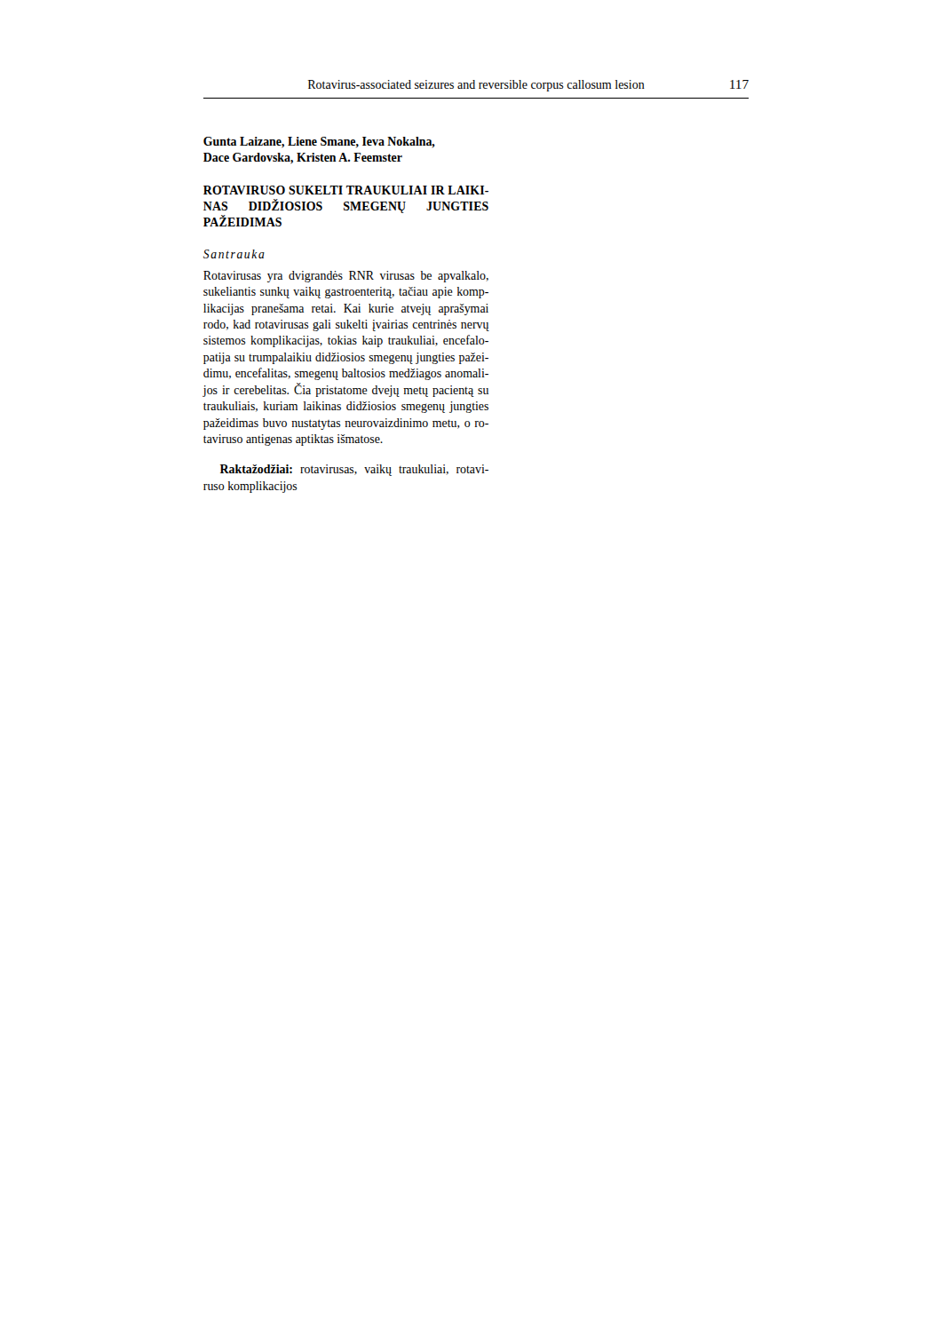Rotavirus-associated seizures and reversible corpus callosum lesion 117
Gunta Laizane, Liene Smane, Ieva Nokalna,
Dace Gardovska, Kristen A. Feemster
Rotaviruso sukelti traukuliai ir laikinas didžiosios smegenų jungties pažeidimas
Santrauka
Rotavirusas yra dvigrandės RNR virusas be apvalkalo, sukeliantis sunkų vaikų gastroenteritą, tačiau apie komplikacijas pranešama retai. Kai kurie atvejų aprašymai rodo, kad rotavirusas gali sukelti įvairias centrinės nervų sistemos komplikacijas, tokias kaip traukuliai, encefalopatija su trumpalaikiu didžiosios smegenų jungties pažeidimu, encefalitas, smegenų baltosios medžiagos anomalijos ir cerebelitas. Čia pristatome dvejų metų pacientą su traukuliais, kuriam laikinas didžiosios smegenų jungties pažeidimas buvo nustatytas neurovaizdinimo metu, o rotaviruso antigenas aptiktas išmatose.
Raktažodžiai: rotavirusas, vaikų traukuliai, rotaviruso komplikacijos